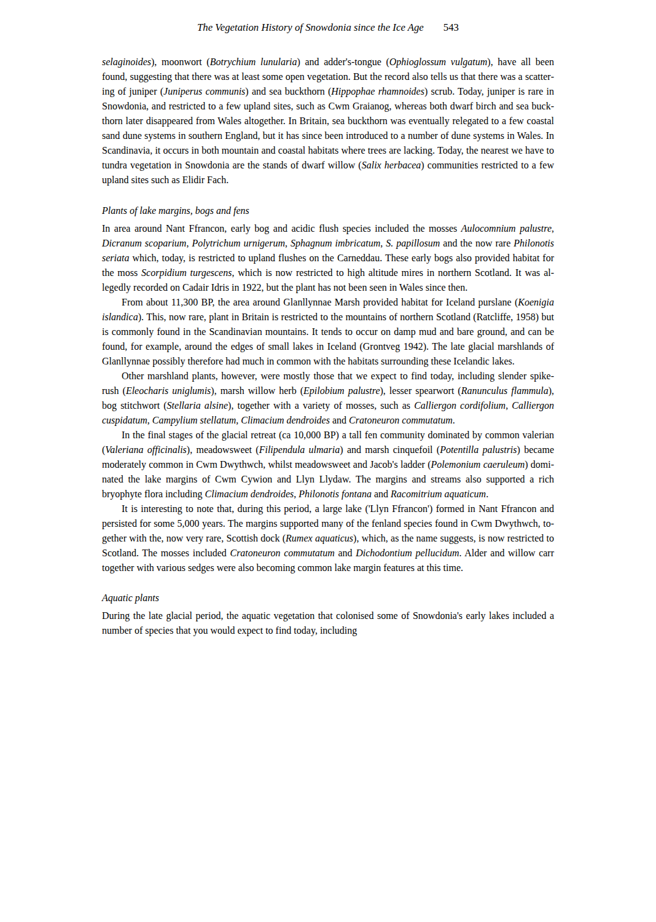The Vegetation History of Snowdonia since the Ice Age 543
selaginoides), moonwort (Botrychium lunularia) and adder's-tongue (Ophioglossum vulgatum), have all been found, suggesting that there was at least some open vegetation. But the record also tells us that there was a scattering of juniper (Juniperus communis) and sea buckthorn (Hippophae rhamnoides) scrub. Today, juniper is rare in Snowdonia, and restricted to a few upland sites, such as Cwm Graianog, whereas both dwarf birch and sea buckthorn later disappeared from Wales altogether. In Britain, sea buckthorn was eventually relegated to a few coastal sand dune systems in southern England, but it has since been introduced to a number of dune systems in Wales. In Scandinavia, it occurs in both mountain and coastal habitats where trees are lacking. Today, the nearest we have to tundra vegetation in Snowdonia are the stands of dwarf willow (Salix herbacea) communities restricted to a few upland sites such as Elidir Fach.
Plants of lake margins, bogs and fens
In area around Nant Ffrancon, early bog and acidic flush species included the mosses Aulocomnium palustre, Dicranum scoparium, Polytrichum urnigerum, Sphagnum imbricatum, S. papillosum and the now rare Philonotis seriata which, today, is restricted to upland flushes on the Carneddau. These early bogs also provided habitat for the moss Scorpidium turgescens, which is now restricted to high altitude mires in northern Scotland. It was allegedly recorded on Cadair Idris in 1922, but the plant has not been seen in Wales since then.
From about 11,300 BP, the area around Glanllynnae Marsh provided habitat for Iceland purslane (Koenigia islandica). This, now rare, plant in Britain is restricted to the mountains of northern Scotland (Ratcliffe, 1958) but is commonly found in the Scandinavian mountains. It tends to occur on damp mud and bare ground, and can be found, for example, around the edges of small lakes in Iceland (Grontveg 1942). The late glacial marshlands of Glanllynnae possibly therefore had much in common with the habitats surrounding these Icelandic lakes.
Other marshland plants, however, were mostly those that we expect to find today, including slender spike-rush (Eleocharis uniglumis), marsh willow herb (Epilobium palustre), lesser spearwort (Ranunculus flammula), bog stitchwort (Stellaria alsine), together with a variety of mosses, such as Calliergon cordifolium, Calliergon cuspidatum, Campylium stellatum, Climacium dendroides and Cratoneuron commutatum.
In the final stages of the glacial retreat (ca 10,000 BP) a tall fen community dominated by common valerian (Valeriana officinalis), meadowsweet (Filipendula ulmaria) and marsh cinquefoil (Potentilla palustris) became moderately common in Cwm Dwythwch, whilst meadowsweet and Jacob's ladder (Polemonium caeruleum) dominated the lake margins of Cwm Cywion and Llyn Llydaw. The margins and streams also supported a rich bryophyte flora including Climacium dendroides, Philonotis fontana and Racomitrium aquaticum.
It is interesting to note that, during this period, a large lake ('Llyn Ffrancon') formed in Nant Ffrancon and persisted for some 5,000 years. The margins supported many of the fenland species found in Cwm Dwythwch, together with the, now very rare, Scottish dock (Rumex aquaticus), which, as the name suggests, is now restricted to Scotland. The mosses included Cratoneuron commutatum and Dichodontium pellucidum. Alder and willow carr together with various sedges were also becoming common lake margin features at this time.
Aquatic plants
During the late glacial period, the aquatic vegetation that colonised some of Snowdonia's early lakes included a number of species that you would expect to find today, including